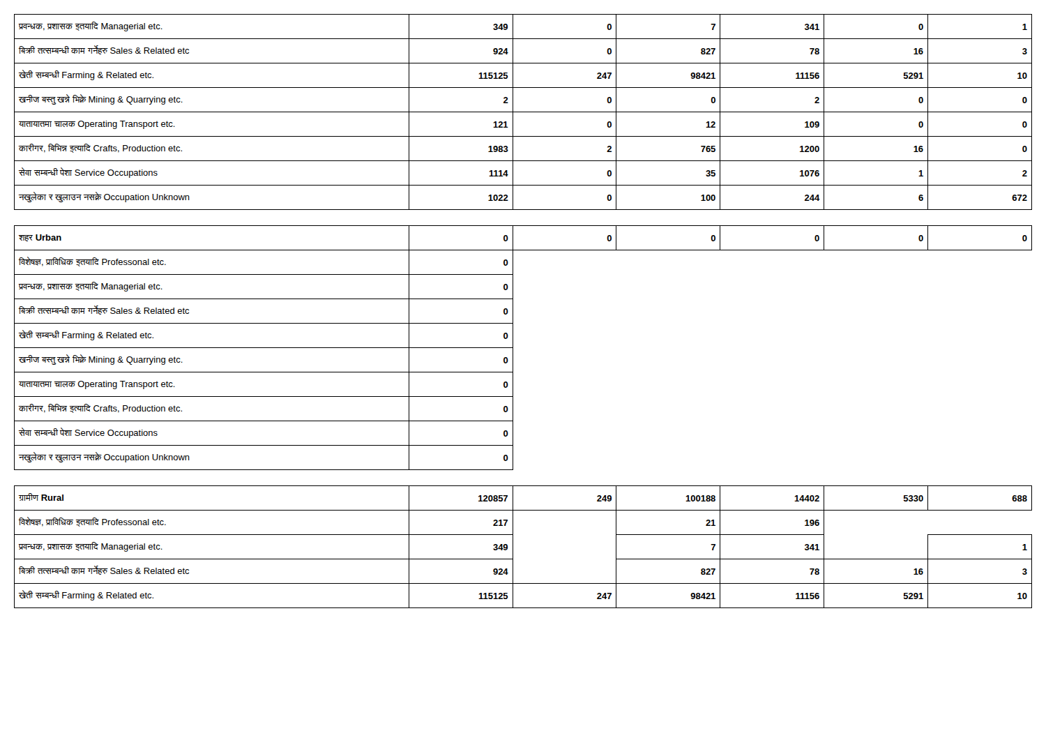| प्रवन्धक, प्रशासक इतयादि Managerial etc. | 349 | 0 | 7 | 341 | 0 | 1 |
| बिक्री तत्सम्बन्धी काम गर्नेहरु Sales & Related etc | 924 | 0 | 827 | 78 | 16 | 3 |
| खेती सम्बन्धी Farming & Related etc. | 115125 | 247 | 98421 | 11156 | 5291 | 10 |
| खनीज बस्तु खन्ने भिक्ने Mining & Quarrying etc. | 2 | 0 | 0 | 2 | 0 | 0 |
| यातायातमा चालक Operating Transport etc. | 121 | 0 | 12 | 109 | 0 | 0 |
| कारीगर, बिभिन्न इत्यादि Crafts, Production etc. | 1983 | 2 | 765 | 1200 | 16 | 0 |
| सेवा सम्बन्धी पेशा Service Occupations | 1114 | 0 | 35 | 1076 | 1 | 2 |
| नखुलेका र खुलाउन नसक्ने Occupation Unknown | 1022 | 0 | 100 | 244 | 6 | 672 |
| शहर Urban | 0 | 0 | 0 | 0 | 0 | 0 |
| विशेषज्ञ, प्राविधिक इतयादि Professonal etc. | 0 | | | | | |
| प्रवन्धक, प्रशासक इतयादि Managerial etc. | 0 | | | | | |
| बिक्री तत्सम्बन्धी काम गर्नेहरु Sales & Related etc | 0 | | | | | |
| खेती सम्बन्धी Farming & Related etc. | 0 | | | | | |
| खनीज बस्तु खन्ने भिक्ने Mining & Quarrying etc. | 0 | | | | | |
| यातायातमा चालक Operating Transport etc. | 0 | | | | | |
| कारीगर, बिभिन्न इत्यादि Crafts, Production etc. | 0 | | | | | |
| सेवा सम्बन्धी पेशा Service Occupations | 0 | | | | | |
| नखुलेका र खुलाउन नसक्ने Occupation Unknown | 0 | | | | | |
| ग्रामीण Rural | 120857 | 249 | 100188 | 14402 | 5330 | 688 |
| विशेषज्ञ, प्राविधिक इतयादि Professonal etc. | 217 | | 21 | 196 | | |
| प्रवन्धक, प्रशासक इतयादि Managerial etc. | 349 | | 7 | 341 | | 1 |
| बिक्री तत्सम्बन्धी काम गर्नेहरु Sales & Related etc | 924 | | 827 | 78 | 16 | 3 |
| खेती सम्बन्धी Farming & Related etc. | 115125 | 247 | 98421 | 11156 | 5291 | 10 |